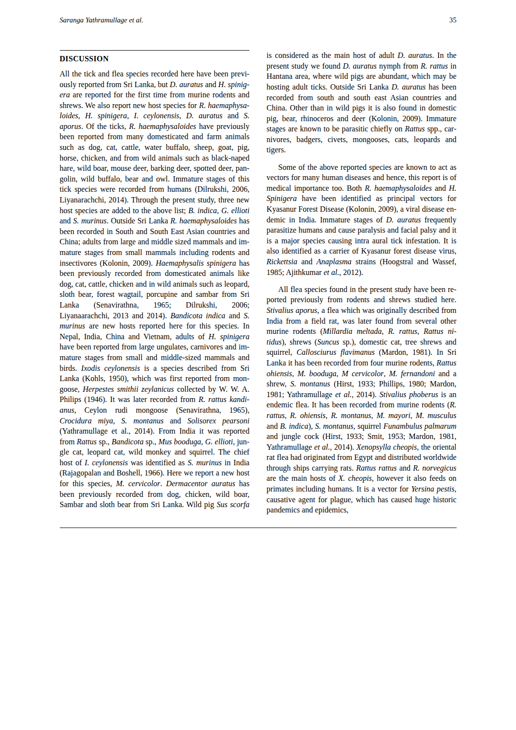Saranga Yathramullage et al. 35
DISCUSSION
All the tick and flea species recorded here have been previously reported from Sri Lanka, but D. auratus and H. spinigera are reported for the first time from murine rodents and shrews. We also report new host species for R. haemaphysaloides, H. spinigera, I. ceylonensis, D. auratus and S. aporus. Of the ticks, R. haemaphysaloides have previously been reported from many domesticated and farm animals such as dog, cat, cattle, water buffalo, sheep, goat, pig, horse, chicken, and from wild animals such as black-naped hare, wild boar, mouse deer, barking deer, spotted deer, pangolin, wild buffalo, bear and owl. Immature stages of this tick species were recorded from humans (Dilrukshi, 2006, Liyanarachchi, 2014). Through the present study, three new host species are added to the above list; B. indica, G. ellioti and S. murinus. Outside Sri Lanka R. haemaphysaloides has been recorded in South and South East Asian countries and China; adults from large and middle sized mammals and immature stages from small mammals including rodents and insectivores (Kolonin, 2009). Haemaphysalis spinigera has been previously recorded from domesticated animals like dog, cat, cattle, chicken and in wild animals such as leopard, sloth bear, forest wagtail, porcupine and sambar from Sri Lanka (Senavirathna, 1965; Dilrukshi, 2006; Liyanaarachchi, 2013 and 2014). Bandicota indica and S. murinus are new hosts reported here for this species. In Nepal, India, China and Vietnam, adults of H. spinigera have been reported from large ungulates, carnivores and immature stages from small and middle-sized mammals and birds. Ixodis ceylonensis is a species described from Sri Lanka (Kohls, 1950), which was first reported from mongoose, Herpestes smithii zeylanicus collected by W. W. A. Philips (1946). It was later recorded from R. rattus kandianus, Ceylon rudi mongoose (Senavirathna, 1965), Crocidura miya, S. montanus and Solisorex pearsoni (Yathramullage et al., 2014). From India it was reported from Rattus sp., Bandicota sp., Mus booduga, G. ellioti, jungle cat, leopard cat, wild monkey and squirrel. The chief host of I. ceylonensis was identified as S. murinus in India (Rajagopalan and Boshell, 1966). Here we report a new host for this species, M. cervicolor. Dermacentor auratus has been previously recorded from dog, chicken, wild boar, Sambar and sloth bear from Sri Lanka. Wild pig Sus scorfa is considered as the main host of adult D. auratus. In the present study we found D. auratus nymph from R. rattus in Hantana area, where wild pigs are abundant, which may be hosting adult ticks. Outside Sri Lanka D. auratus has been recorded from south and south east Asian countries and China. Other than in wild pigs it is also found in domestic pig, bear, rhinoceros and deer (Kolonin, 2009). Immature stages are known to be parasitic chiefly on Rattus spp., carnivores, badgers, civets, mongooses, cats, leopards and tigers.
Some of the above reported species are known to act as vectors for many human diseases and hence, this report is of medical importance too. Both R. haemaphysaloides and H. Spinigera have been identified as principal vectors for Kyasanur Forest Disease (Kolonin, 2009), a viral disease endemic in India. Immature stages of D. auratus frequently parasitize humans and cause paralysis and facial palsy and it is a major species causing intra aural tick infestation. It is also identified as a carrier of Kyasanur forest disease virus, Rickettsia and Anaplasma strains (Hoogstral and Wassef, 1985; Ajithkumar et al., 2012).
All flea species found in the present study have been reported previously from rodents and shrews studied here. Stivalius aporus, a flea which was originally described from India from a field rat, was later found from several other murine rodents (Millardia meltada, R. rattus, Rattus nitidus), shrews (Suncus sp.), domestic cat, tree shrews and squirrel, Callosciurus flavimanus (Mardon, 1981). In Sri Lanka it has been recorded from four murine rodents, Rattus ohiensis, M. booduga, M cervicolor, M. fernandoni and a shrew, S. montanus (Hirst, 1933; Phillips, 1980; Mardon, 1981; Yathramullage et al., 2014). Stivalius phoberus is an endemic flea. It has been recorded from murine rodents (R. rattus, R. ohiensis, R. montanus, M. mayori, M. musculus and B. indica), S. montanus, squirrel Funambulus palmarum and jungle cock (Hirst, 1933; Smit, 1953; Mardon, 1981, Yathramullage et al., 2014). Xenopsylla cheopis, the oriental rat flea had originated from Egypt and distributed worldwide through ships carrying rats. Rattus rattus and R. norvegicus are the main hosts of X. cheopis, however it also feeds on primates including humans. It is a vector for Yersina pestis, causative agent for plague, which has caused huge historic pandemics and epidemics,